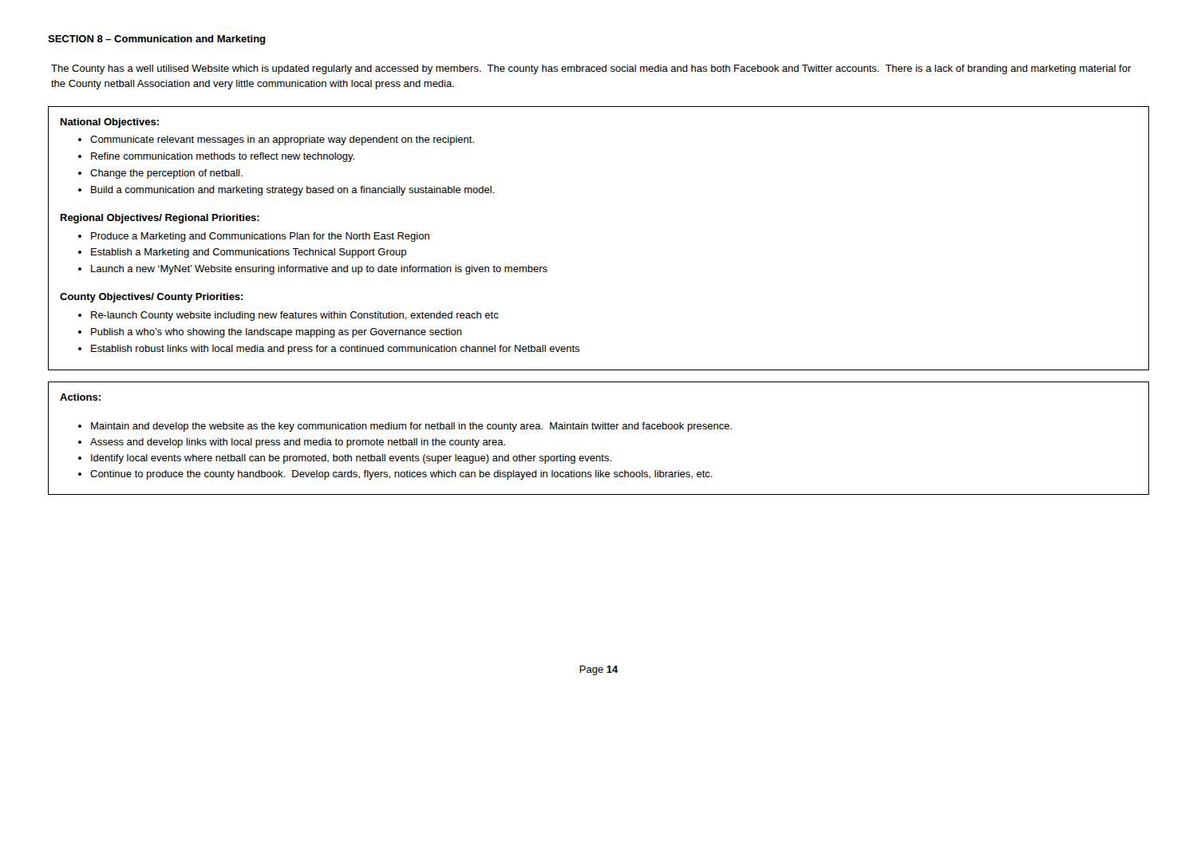SECTION 8 – Communication and Marketing
The County has a well utilised Website which is updated regularly and accessed by members. The county has embraced social media and has both Facebook and Twitter accounts. There is a lack of branding and marketing material for the County netball Association and very little communication with local press and media.
National Objectives:
Communicate relevant messages in an appropriate way dependent on the recipient.
Refine communication methods to reflect new technology.
Change the perception of netball.
Build a communication and marketing strategy based on a financially sustainable model.
Regional Objectives/ Regional Priorities:
Produce a Marketing and Communications Plan for the North East Region
Establish a Marketing and Communications Technical Support Group
Launch a new ‘MyNet’ Website ensuring informative and up to date information is given to members
County Objectives/ County Priorities:
Re-launch County website including new features within Constitution, extended reach etc
Publish a who’s who showing the landscape mapping as per Governance section
Establish robust links with local media and press for a continued communication channel for Netball events
Actions:
Maintain and develop the website as the key communication medium for netball in the county area. Maintain twitter and facebook presence.
Assess and develop links with local press and media to promote netball in the county area.
Identify local events where netball can be promoted, both netball events (super league) and other sporting events.
Continue to produce the county handbook. Develop cards, flyers, notices which can be displayed in locations like schools, libraries, etc.
Page 14